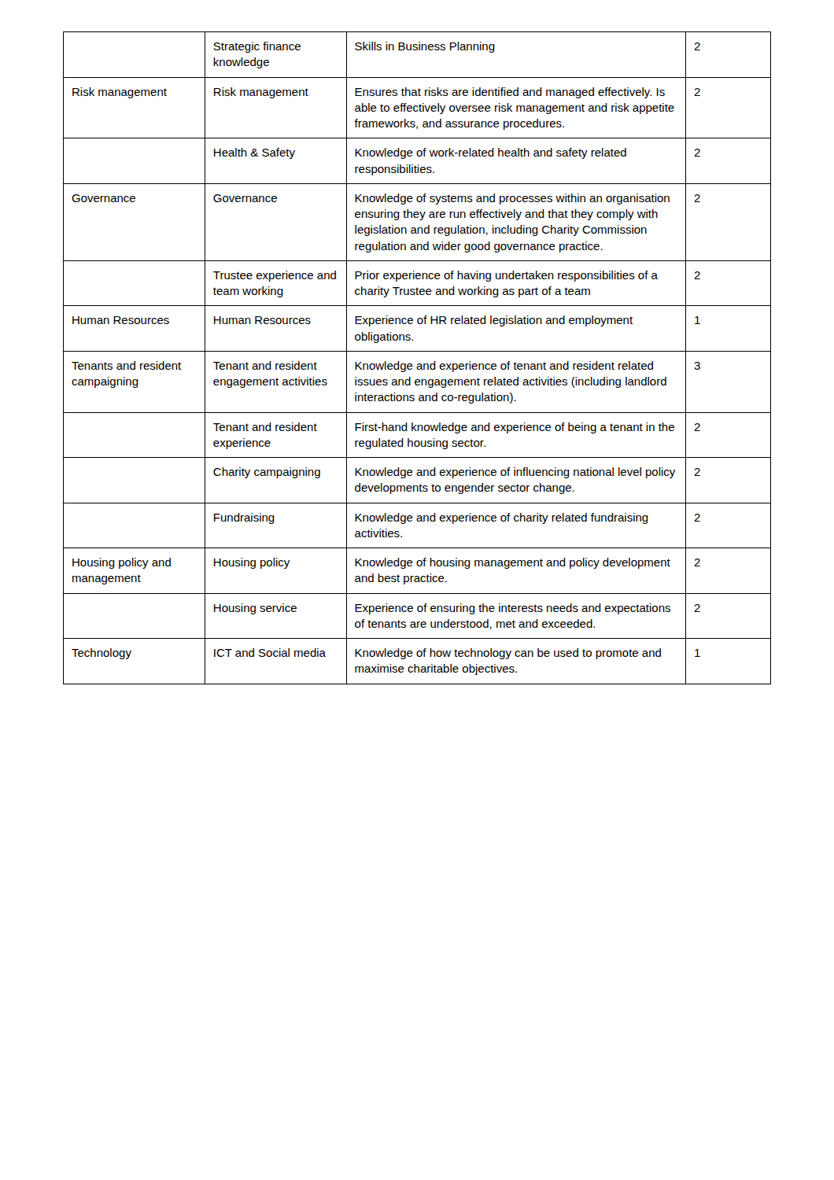| | Strategic finance knowledge | Skills in Business Planning | 2 |
| Risk management | Risk management | Ensures that risks are identified and managed effectively. Is able to effectively oversee risk management and risk appetite frameworks, and assurance procedures. | 2 |
| | Health & Safety | Knowledge of work-related health and safety related responsibilities. | 2 |
| Governance | Governance | Knowledge of systems and processes within an organisation ensuring they are run effectively and that they comply with legislation and regulation, including Charity Commission regulation and wider good governance practice. | 2 |
| | Trustee experience and team working | Prior experience of having undertaken responsibilities of a charity Trustee and working as part of a team | 2 |
| Human Resources | Human Resources | Experience of HR related legislation and employment obligations. | 1 |
| Tenants and resident campaigning | Tenant and resident engagement activities | Knowledge and experience of tenant and resident related issues and engagement related activities (including landlord interactions and co-regulation). | 3 |
| | Tenant and resident experience | First-hand knowledge and experience of being a tenant in the regulated housing sector. | 2 |
| | Charity campaigning | Knowledge and experience of influencing national level policy developments to engender sector change. | 2 |
| | Fundraising | Knowledge and experience of charity related fundraising activities. | 2 |
| Housing policy and management | Housing policy | Knowledge of housing management and policy development and best practice. | 2 |
| | Housing service | Experience of ensuring the interests needs and expectations of tenants are understood, met and exceeded. | 2 |
| Technology | ICT and Social media | Knowledge of how technology can be used to promote and maximise charitable objectives. | 1 |